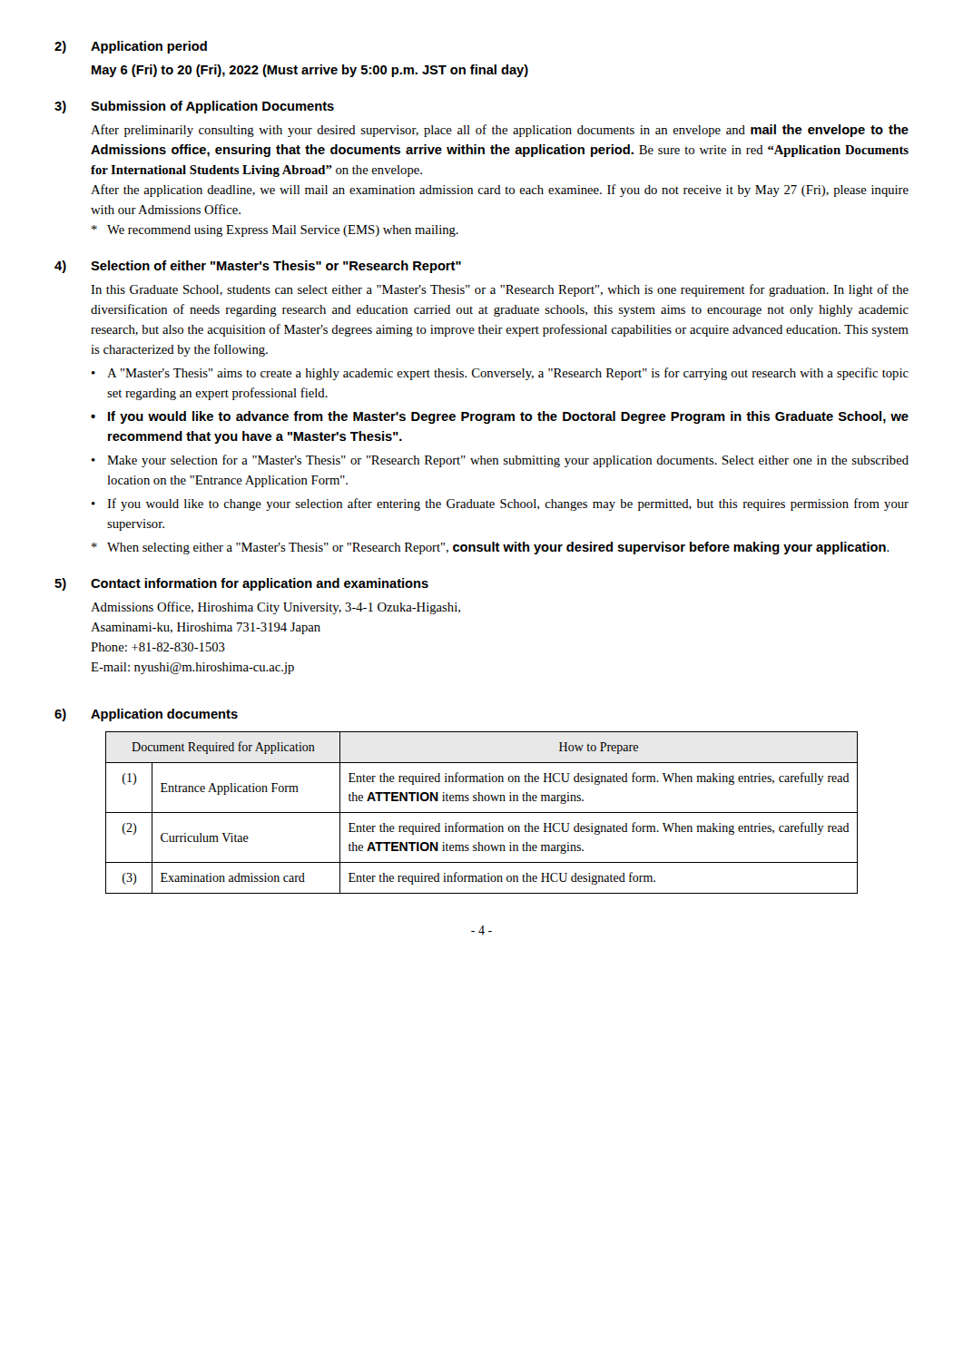2) Application period
May 6 (Fri) to 20 (Fri), 2022 (Must arrive by 5:00 p.m. JST on final day)
3) Submission of Application Documents
After preliminarily consulting with your desired supervisor, place all of the application documents in an envelope and mail the envelope to the Admissions office, ensuring that the documents arrive within the application period. Be sure to write in red “Application Documents for International Students Living Abroad” on the envelope.
After the application deadline, we will mail an examination admission card to each examinee. If you do not receive it by May 27 (Fri), please inquire with our Admissions Office.
We recommend using Express Mail Service (EMS) when mailing.
4) Selection of either "Master's Thesis" or "Research Report"
In this Graduate School, students can select either a "Master's Thesis" or a "Research Report", which is one requirement for graduation. In light of the diversification of needs regarding research and education carried out at graduate schools, this system aims to encourage not only highly academic research, but also the acquisition of Master's degrees aiming to improve their expert professional capabilities or acquire advanced education. This system is characterized by the following.
A "Master's Thesis" aims to create a highly academic expert thesis. Conversely, a "Research Report" is for carrying out research with a specific topic set regarding an expert professional field.
If you would like to advance from the Master's Degree Program to the Doctoral Degree Program in this Graduate School, we recommend that you have a "Master's Thesis".
Make your selection for a "Master's Thesis" or "Research Report" when submitting your application documents. Select either one in the subscribed location on the "Entrance Application Form".
If you would like to change your selection after entering the Graduate School, changes may be permitted, but this requires permission from your supervisor.
When selecting either a "Master's Thesis" or "Research Report", consult with your desired supervisor before making your application.
5) Contact information for application and examinations
Admissions Office, Hiroshima City University, 3-4-1 Ozuka-Higashi,
Asaminami-ku, Hiroshima 731-3194 Japan
Phone: +81-82-830-1503
E-mail: nyushi@m.hiroshima-cu.ac.jp
6) Application documents
| Document Required for Application | How to Prepare |
| --- | --- |
| (1) | Entrance Application Form | Enter the required information on the HCU designated form. When making entries, carefully read the ATTENTION items shown in the margins. |
| (2) | Curriculum Vitae | Enter the required information on the HCU designated form. When making entries, carefully read the ATTENTION items shown in the margins. |
| (3) | Examination admission card | Enter the required information on the HCU designated form. |
- 4 -